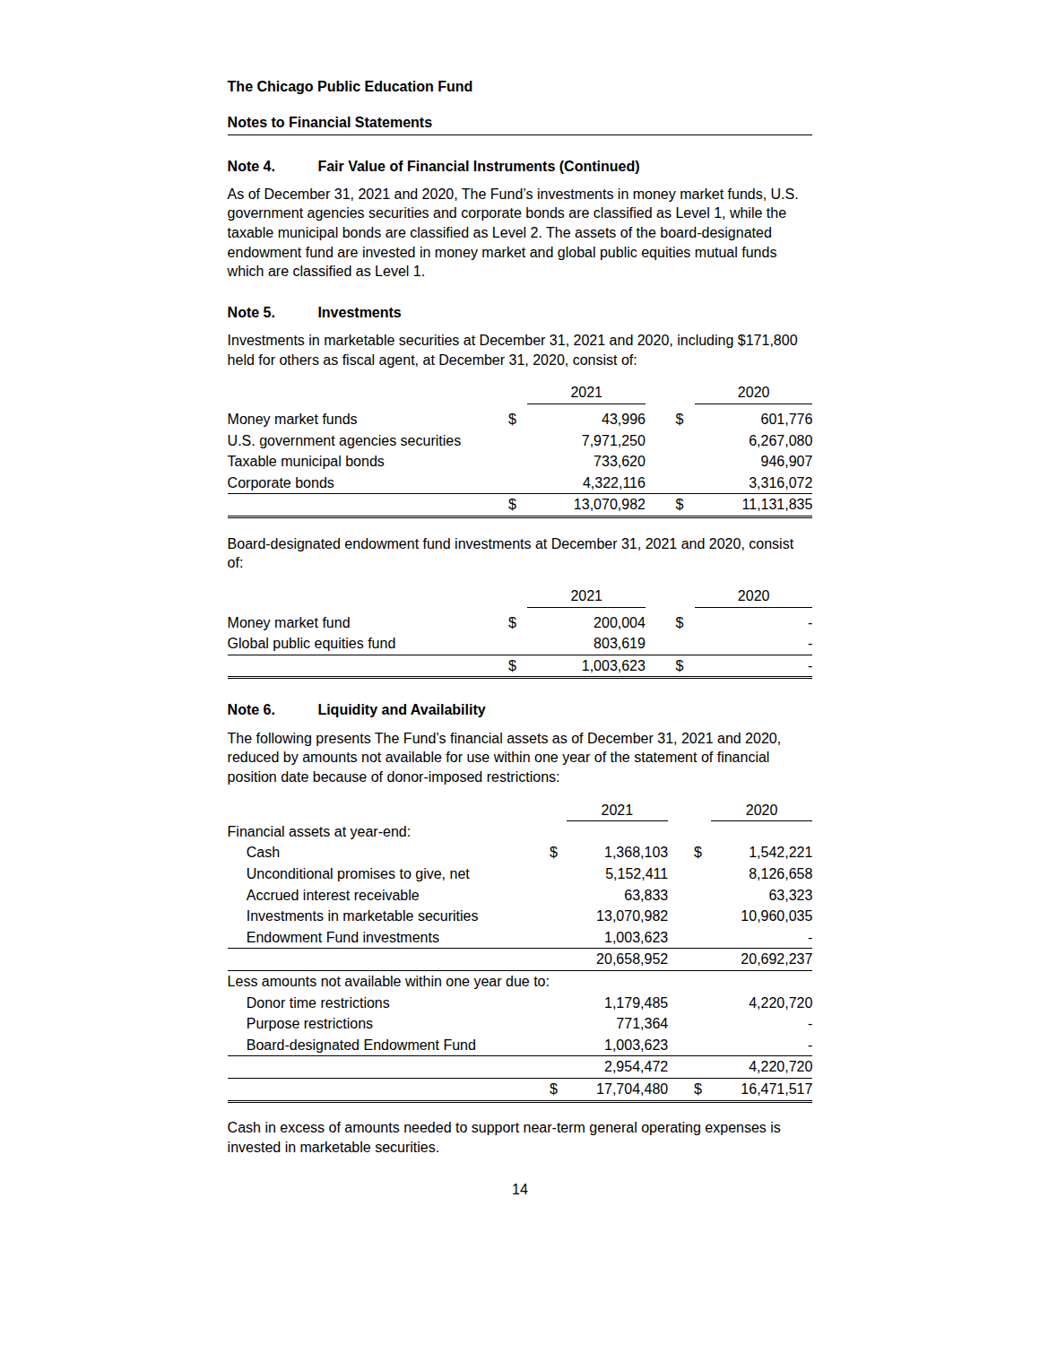The Chicago Public Education Fund
Notes to Financial Statements
Note 4. Fair Value of Financial Instruments (Continued)
As of December 31, 2021 and 2020, The Fund’s investments in money market funds, U.S. government agencies securities and corporate bonds are classified as Level 1, while the taxable municipal bonds are classified as Level 2. The assets of the board-designated endowment fund are invested in money market and global public equities mutual funds which are classified as Level 1.
Note 5. Investments
Investments in marketable securities at December 31, 2021 and 2020, including $171,800 held for others as fiscal agent, at December 31, 2020, consist of:
| | | 2021 | | | 2020 |
| Money market funds | $ | 43,996 | | $ | 601,776 |
| U.S. government agencies securities | | 7,971,250 | | | 6,267,080 |
| Taxable municipal bonds | | 733,620 | | | 946,907 |
| Corporate bonds | | 4,322,116 | | | 3,316,072 |
| | $ | 13,070,982 | | $ | 11,131,835 |
Board-designated endowment fund investments at December 31, 2021 and 2020, consist of:
| | | 2021 | | | 2020 |
| Money market fund | $ | 200,004 | | $ | - |
| Global public equities fund | | 803,619 | | | - |
| | $ | 1,003,623 | | $ | - |
Note 6. Liquidity and Availability
The following presents The Fund’s financial assets as of December 31, 2021 and 2020, reduced by amounts not available for use within one year of the statement of financial position date because of donor-imposed restrictions:
| | | 2021 | | | 2020 |
| Financial assets at year-end: | | | | | |
| Cash | $ | 1,368,103 | | $ | 1,542,221 |
| Unconditional promises to give, net | | 5,152,411 | | | 8,126,658 |
| Accrued interest receivable | | 63,833 | | | 63,323 |
| Investments in marketable securities | | 13,070,982 | | | 10,960,035 |
| Endowment Fund investments | | 1,003,623 | | | - |
| | | 20,658,952 | | | 20,692,237 |
| Less amounts not available within one year due to: | | | | | |
| Donor time restrictions | | 1,179,485 | | | 4,220,720 |
| Purpose restrictions | | 771,364 | | | - |
| Board-designated Endowment Fund | | 1,003,623 | | | - |
| | | 2,954,472 | | | 4,220,720 |
| | $ | 17,704,480 | | $ | 16,471,517 |
Cash in excess of amounts needed to support near-term general operating expenses is invested in marketable securities.
14